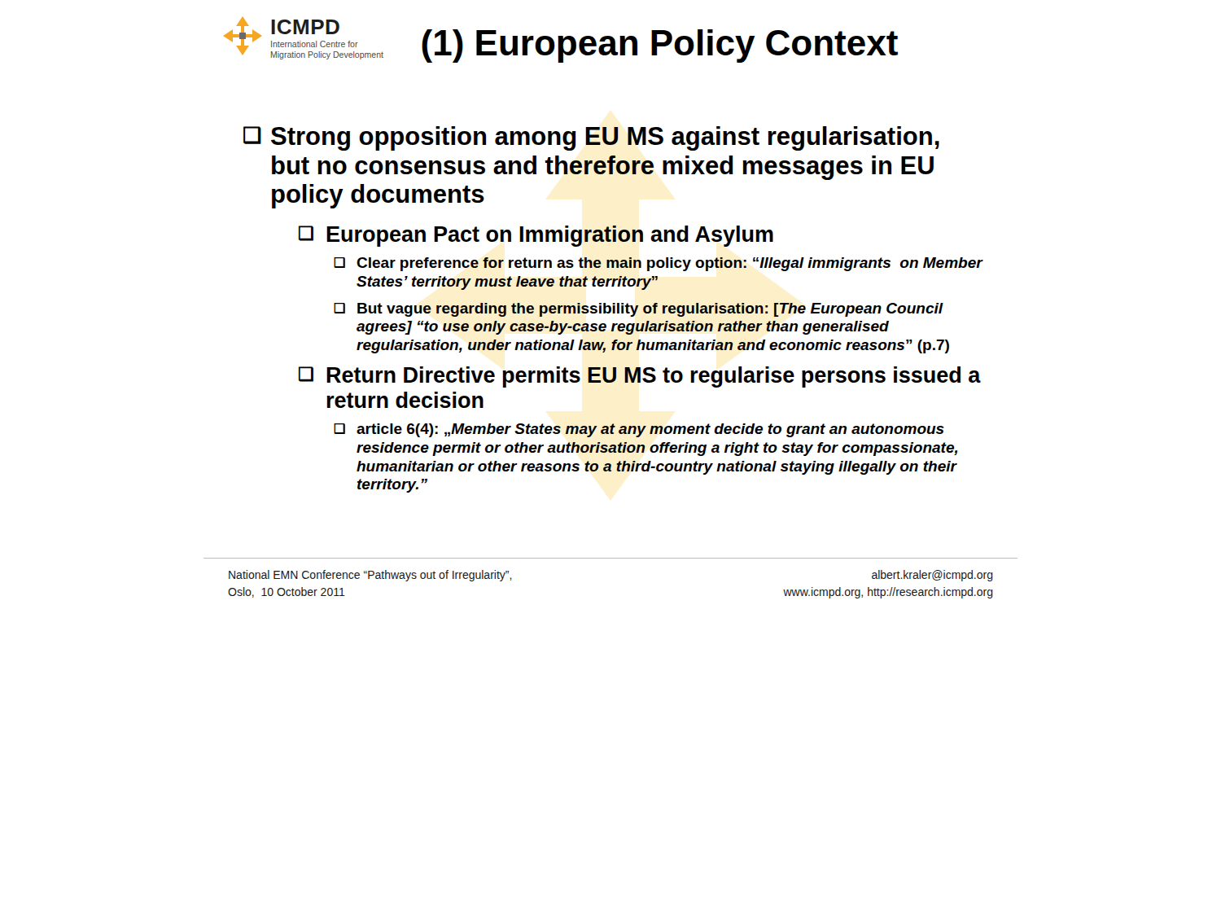ICMPD
International Centre for
Migration Policy Development
(1) European Policy Context
Strong opposition among EU MS against regularisation, but no consensus and therefore mixed messages in EU policy documents
European Pact on Immigration and Asylum
Clear preference for return as the main policy option: “Illegal immigrants on Member States’ territory must leave that territory”
But vague regarding the permissibility of regularisation: [The European Council agrees] “to use only case-by-case regularisation rather than generalised regularisation, under national law, for humanitarian and economic reasons” (p.7)
Return Directive permits EU MS to regularise persons issued a return decision
article 6(4): „Member States may at any moment decide to grant an autonomous residence permit or other authorisation offering a right to stay for compassionate, humanitarian or other reasons to a third-country national staying illegally on their territory.”
National EMN Conference “Pathways out of Irregularity”,
Oslo, 10 October 2011
albert.kraler@icmpd.org
www.icmpd.org, http://research.icmpd.org